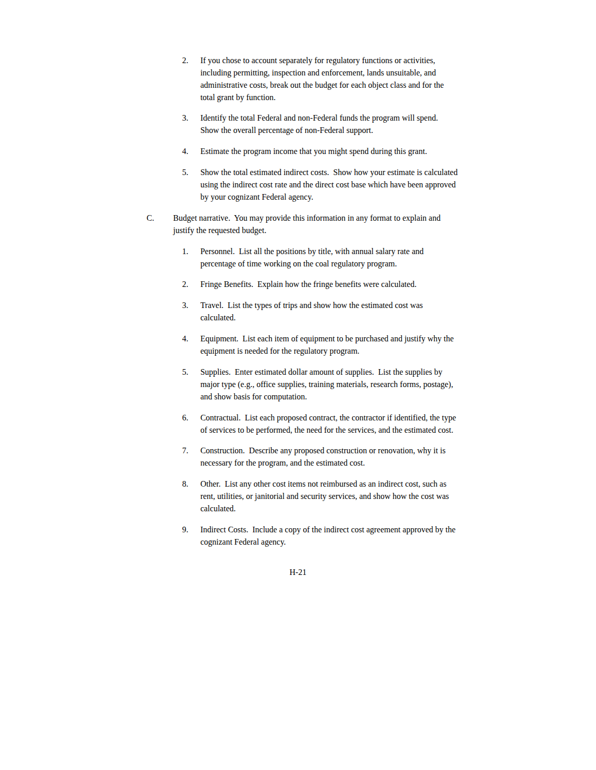2.
If you chose to account separately for regulatory functions or activities, including permitting, inspection and enforcement, lands unsuitable, and administrative costs, break out the budget for each object class and for the total grant by function.
3.
Identify the total Federal and non-Federal funds the program will spend. Show the overall percentage of non-Federal support.
4.
Estimate the program income that you might spend during this grant.
5.
Show the total estimated indirect costs. Show how your estimate is calculated using the indirect cost rate and the direct cost base which have been approved by your cognizant Federal agency.
C.
Budget narrative. You may provide this information in any format to explain and justify the requested budget.
1.
Personnel. List all the positions by title, with annual salary rate and percentage of time working on the coal regulatory program.
2.
Fringe Benefits. Explain how the fringe benefits were calculated.
3.
Travel. List the types of trips and show how the estimated cost was calculated.
4.
Equipment. List each item of equipment to be purchased and justify why the equipment is needed for the regulatory program.
5.
Supplies. Enter estimated dollar amount of supplies. List the supplies by major type (e.g., office supplies, training materials, research forms, postage), and show basis for computation.
6.
Contractual. List each proposed contract, the contractor if identified, the type of services to be performed, the need for the services, and the estimated cost.
7.
Construction. Describe any proposed construction or renovation, why it is necessary for the program, and the estimated cost.
8.
Other. List any other cost items not reimbursed as an indirect cost, such as rent, utilities, or janitorial and security services, and show how the cost was calculated.
9.
Indirect Costs. Include a copy of the indirect cost agreement approved by the cognizant Federal agency.
H-21